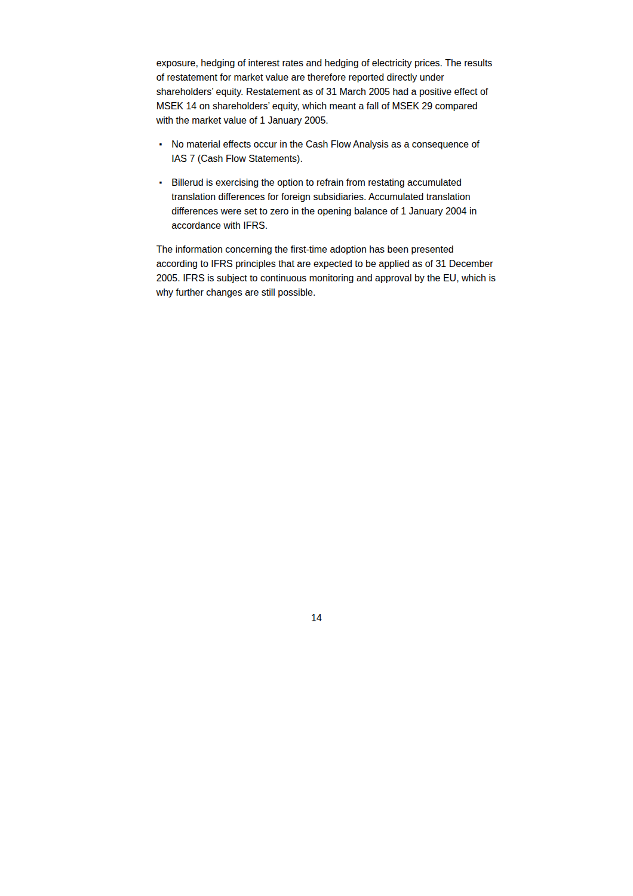exposure, hedging of interest rates and hedging of electricity prices. The results of restatement for market value are therefore reported directly under shareholders’ equity. Restatement as of 31 March 2005 had a positive effect of MSEK 14 on shareholders’ equity, which meant a fall of MSEK 29 compared with the market value of 1 January 2005.
No material effects occur in the Cash Flow Analysis as a consequence of IAS 7 (Cash Flow Statements).
Billerud is exercising the option to refrain from restating accumulated translation differences for foreign subsidiaries. Accumulated translation differences were set to zero in the opening balance of 1 January 2004 in accordance with IFRS.
The information concerning the first-time adoption has been presented according to IFRS principles that are expected to be applied as of 31 December 2005. IFRS is subject to continuous monitoring and approval by the EU, which is why further changes are still possible.
14